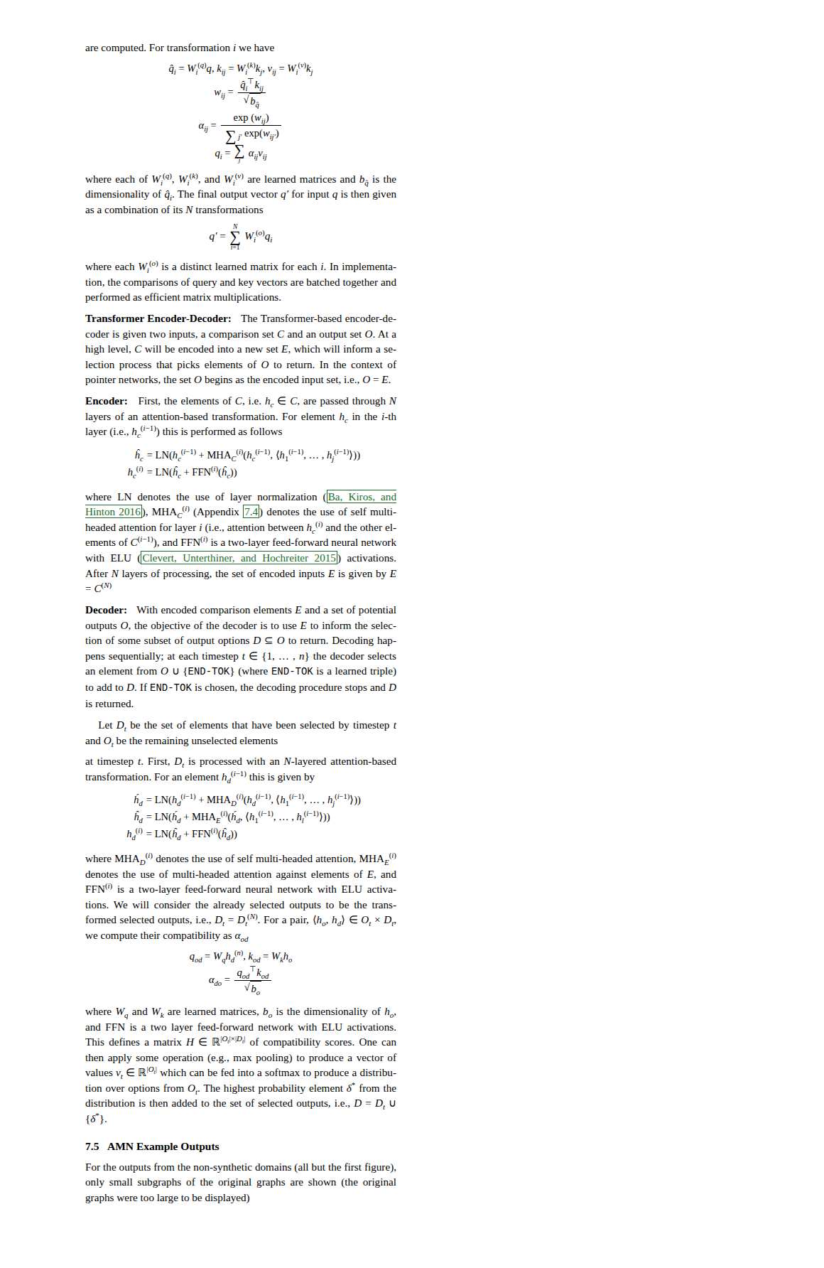are computed. For transformation i we have
q̂i = Wi(q)q, kij = Wi(k)kj, vij = Wi(v)kj wij = q̂i⊤kij bq̂ αij = exp (wij)∑j′ exp(wij′) qi = ∑j αijvij
where each of Wi(q), Wi(k), and Wi(v) are learned matrices and bq̂ is the dimensionality of q̂i. The final output vector q′ for input q is then given as a combination of its N transformations
q′ = N∑i=1 Wi(o)qi
where each Wi(o) is a distinct learned matrix for each i. In implementation, the comparisons of query and key vectors are batched together and performed as efficient matrix multiplications.
Transformer Encoder-Decoder: The Transformer-based encoder-decoder is given two inputs, a comparison set C and an output set O. At a high level, C will be encoded into a new set E, which will inform a selection process that picks elements of O to return. In the context of pointer networks, the set O begins as the encoded input set, i.e., O = E.
Encoder: First, the elements of C, i.e. hc ∈ C, are passed through N layers of an attention-based transformation. For element hc in the i-th layer (i.e., hc(i−1)) this is performed as follows
ĥc= LN(hc(i−1) + MHAC(i)(hc(i−1), ⟨h1(i−1), … , hj(i−1)⟩)) hc(i)= LN(ĥc + FFN(i)(ĥc))
where LN denotes the use of layer normalization (Ba, Kiros, and Hinton 2016), MHAC(i) (Appendix 7.4) denotes the use of self multi-headed attention for layer i (i.e., attention between hc(i) and the other elements of C(i−1)), and FFN(i) is a two-layer feed-forward neural network with ELU (Clevert, Unterthiner, and Hochreiter 2015) activations. After N layers of processing, the set of encoded inputs E is given by E = C(N)
Decoder: With encoded comparison elements E and a set of potential outputs O, the objective of the decoder is to use E to inform the selection of some subset of output options D ⊆ O to return. Decoding happens sequentially; at each timestep t ∈ {1, … , n} the decoder selects an element from O ∪ {END-TOK} (where END-TOK is a learned triple) to add to D. If END-TOK is chosen, the decoding procedure stops and D is returned.
Let Dt be the set of elements that have been selected by timestep t and Ot be the remaining unselected elements
at timestep t. First, Dt is processed with an N-layered attention-based transformation. For an element hd(i−1) this is given by
h́d= LN(hd(i−1) + MHAD(i)(hd(i−1), ⟨h1(i−1), … , hj(i−1)⟩)) ĥd= LN(h́d + MHAE(i)(h́d, ⟨h1(i−1), … , hl(i−1)⟩)) hd(i)= LN(ĥd + FFN(i)(ĥd))
where MHAD(i) denotes the use of self multi-headed attention, MHAE(i) denotes the use of multi-headed attention against elements of E, and FFN(i) is a two-layer feed-forward neural network with ELU activations. We will consider the already selected outputs to be the transformed selected outputs, i.e., Dt = Dt(N). For a pair, ⟨ho, hd⟩ ∈ Ot × Dt, we compute their compatibility as αod
qod = Wqhd(n), kod = Wkho αdo = qod⊤kod bo
where Wq and Wk are learned matrices, bo is the dimensionality of ho, and FFN is a two layer feed-forward network with ELU activations. This defines a matrix H ∈ ℝ|Ot|×|Dt| of compatibility scores. One can then apply some operation (e.g., max pooling) to produce a vector of values vt ∈ ℝ|Ot| which can be fed into a softmax to produce a distribution over options from Ot. The highest probability element δ* from the distribution is then added to the set of selected outputs, i.e., D = Dt ∪ {δ*}.
7.5 AMN Example Outputs
For the outputs from the non-synthetic domains (all but the first figure), only small subgraphs of the original graphs are shown (the original graphs were too large to be displayed)